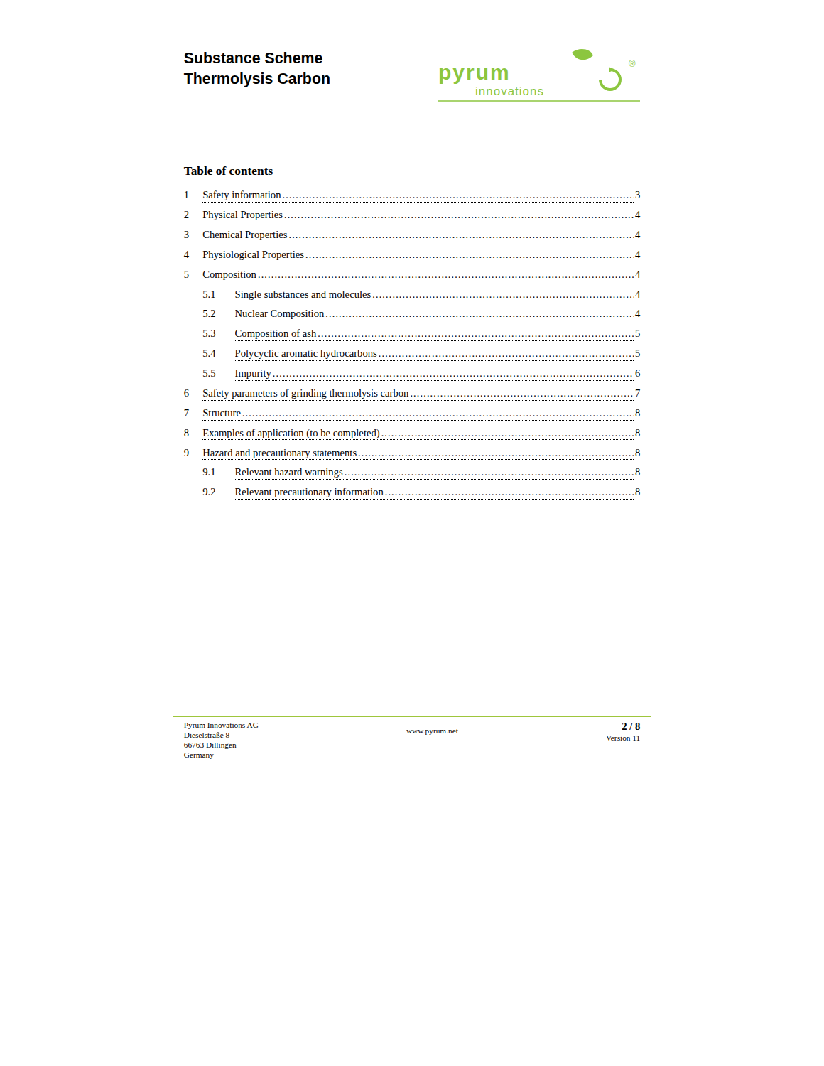Substance Scheme
Thermolysis Carbon
pyrum innovations ®
Table of contents
1 Safety information 3
2 Physical Properties 4
3 Chemical Properties 4
4 Physiological Properties 4
5 Composition 4
5.1 Single substances and molecules 4
5.2 Nuclear Composition 4
5.3 Composition of ash 5
5.4 Polycyclic aromatic hydrocarbons 5
5.5 Impurity 6
6 Safety parameters of grinding thermolysis carbon 7
7 Structure 8
8 Examples of application (to be completed) 8
9 Hazard and precautionary statements 8
9.1 Relevant hazard warnings 8
9.2 Relevant precautionary information 8
Pyrum Innovations AG
Dieselstraße 8
66763 Dillingen
Germany
www.pyrum.net
2 / 8
Version 11